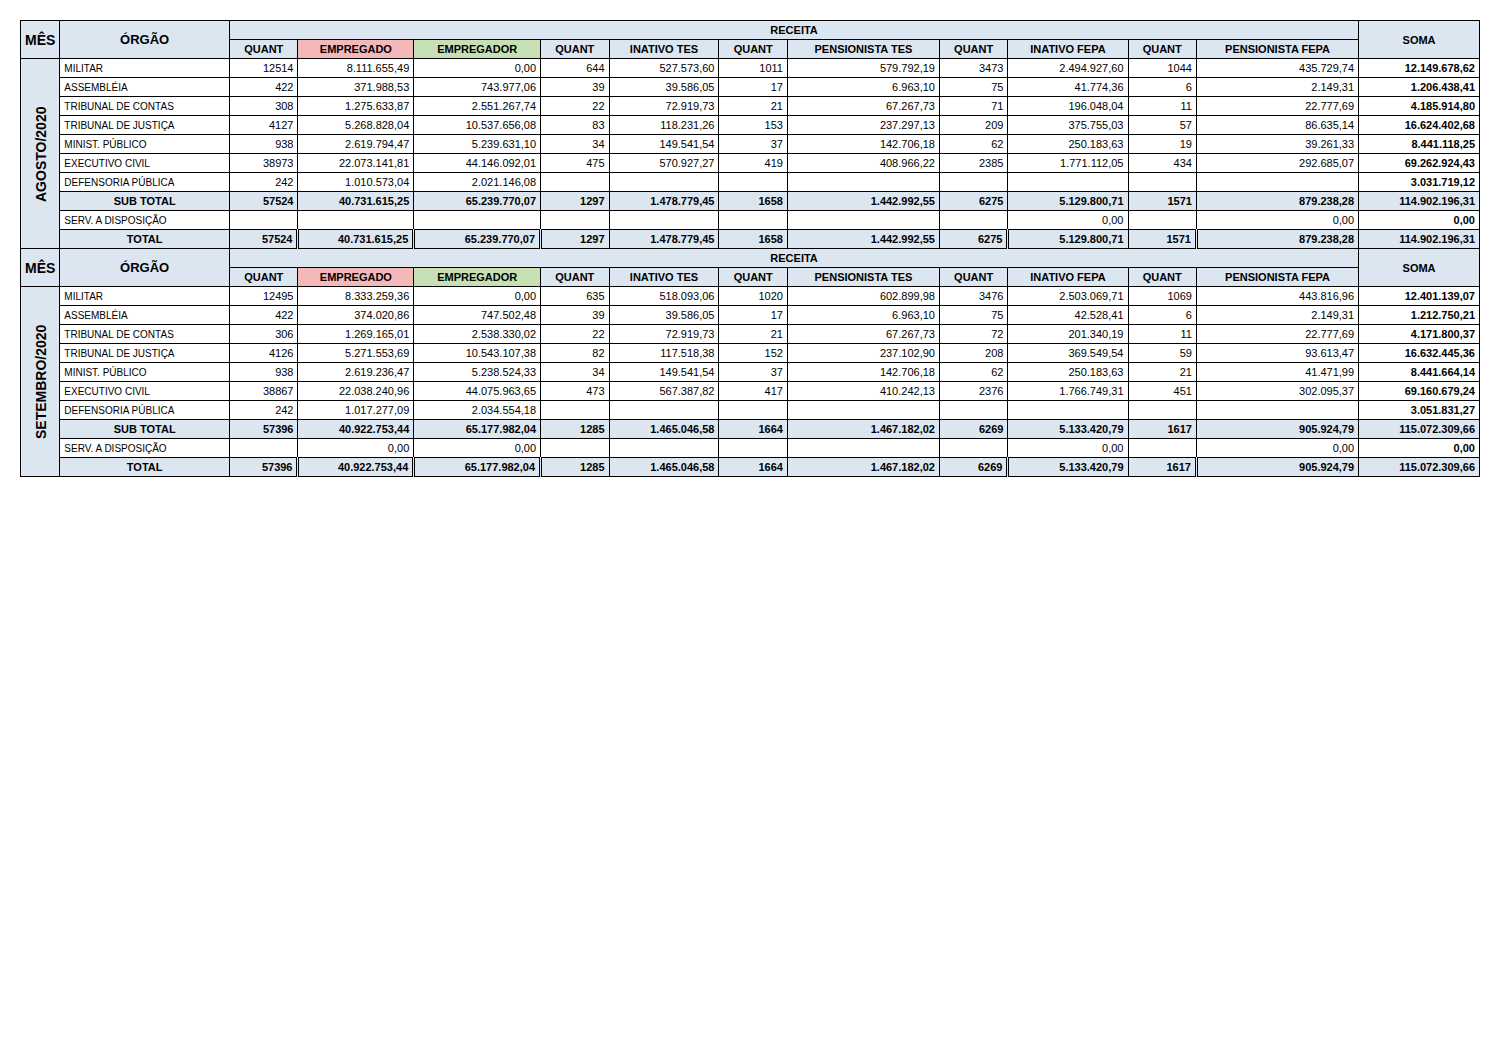| MÊS | ÓRGÃO | RECEITA | SOMA |
| --- | --- | --- | --- |
| QUANT | EMPREGADO | EMPREGADOR | QUANT | INATIVO TES | QUANT | PENSIONISTA TES | QUANT | INATIVO FEPA | QUANT | PENSIONISTA FEPA |
| AGOSTO/2020 | MILITAR | 12514 | 8.111.655,49 | 0,00 | 644 | 527.573,60 | 1011 | 579.792,19 | 3473 | 2.494.927,60 | 1044 | 435.729,74 | 12.149.678,62 |
| ASSEMBLÉIA | 422 | 371.988,53 | 743.977,06 | 39 | 39.586,05 | 17 | 6.963,10 | 75 | 41.774,36 | 6 | 2.149,31 | 1.206.438,41 |
| TRIBUNAL DE CONTAS | 308 | 1.275.633,87 | 2.551.267,74 | 22 | 72.919,73 | 21 | 67.267,73 | 71 | 196.048,04 | 11 | 22.777,69 | 4.185.914,80 |
| TRIBUNAL DE JUSTIÇA | 4127 | 5.268.828,04 | 10.537.656,08 | 83 | 118.231,26 | 153 | 237.297,13 | 209 | 375.755,03 | 57 | 86.635,14 | 16.624.402,68 |
| MINIST. PÚBLICO | 938 | 2.619.794,47 | 5.239.631,10 | 34 | 149.541,54 | 37 | 142.706,18 | 62 | 250.183,63 | 19 | 39.261,33 | 8.441.118,25 |
| EXECUTIVO CIVIL | 38973 | 22.073.141,81 | 44.146.092,01 | 475 | 570.927,27 | 419 | 408.966,22 | 2385 | 1.771.112,05 | 434 | 292.685,07 | 69.262.924,43 |
| DEFENSORIA PÚBLICA | 242 | 1.010.573,04 | 2.021.146,08 | | | | | | | | | 3.031.719,12 |
| SUB TOTAL | 57524 | 40.731.615,25 | 65.239.770,07 | 1297 | 1.478.779,45 | 1658 | 1.442.992,55 | 6275 | 5.129.800,71 | 1571 | 879.238,28 | 114.902.196,31 |
| SERV. A DISPOSIÇÃO | | | | | | | | | 0,00 | | 0,00 | 0,00 |
| TOTAL | 57524 | 40.731.615,25 | 65.239.770,07 | 1297 | 1.478.779,45 | 1658 | 1.442.992,55 | 6275 | 5.129.800,71 | 1571 | 879.238,28 | 114.902.196,31 |
| MÊS | ÓRGÃO | RECEITA | SOMA |
| QUANT | EMPREGADO | EMPREGADOR | QUANT | INATIVO TES | QUANT | PENSIONISTA TES | QUANT | INATIVO FEPA | QUANT | PENSIONISTA FEPA |
| SETEMBRO/2020 | MILITAR | 12495 | 8.333.259,36 | 0,00 | 635 | 518.093,06 | 1020 | 602.899,98 | 3476 | 2.503.069,71 | 1069 | 443.816,96 | 12.401.139,07 |
| ASSEMBLÉIA | 422 | 374.020,86 | 747.502,48 | 39 | 39.586,05 | 17 | 6.963,10 | 75 | 42.528,41 | 6 | 2.149,31 | 1.212.750,21 |
| TRIBUNAL DE CONTAS | 306 | 1.269.165,01 | 2.538.330,02 | 22 | 72.919,73 | 21 | 67.267,73 | 72 | 201.340,19 | 11 | 22.777,69 | 4.171.800,37 |
| TRIBUNAL DE JUSTIÇA | 4126 | 5.271.553,69 | 10.543.107,38 | 82 | 117.518,38 | 152 | 237.102,90 | 208 | 369.549,54 | 59 | 93.613,47 | 16.632.445,36 |
| MINIST. PÚBLICO | 938 | 2.619.236,47 | 5.238.524,33 | 34 | 149.541,54 | 37 | 142.706,18 | 62 | 250.183,63 | 21 | 41.471,99 | 8.441.664,14 |
| EXECUTIVO CIVIL | 38867 | 22.038.240,96 | 44.075.963,65 | 473 | 567.387,82 | 417 | 410.242,13 | 2376 | 1.766.749,31 | 451 | 302.095,37 | 69.160.679,24 |
| DEFENSORIA PÚBLICA | 242 | 1.017.277,09 | 2.034.554,18 | | | | | | | | | 3.051.831,27 |
| SUB TOTAL | 57396 | 40.922.753,44 | 65.177.982,04 | 1285 | 1.465.046,58 | 1664 | 1.467.182,02 | 6269 | 5.133.420,79 | 1617 | 905.924,79 | 115.072.309,66 |
| SERV. A DISPOSIÇÃO | | 0,00 | 0,00 | | | | | | 0,00 | | 0,00 | 0,00 |
| TOTAL | 57396 | 40.922.753,44 | 65.177.982,04 | 1285 | 1.465.046,58 | 1664 | 1.467.182,02 | 6269 | 5.133.420,79 | 1617 | 905.924,79 | 115.072.309,66 |